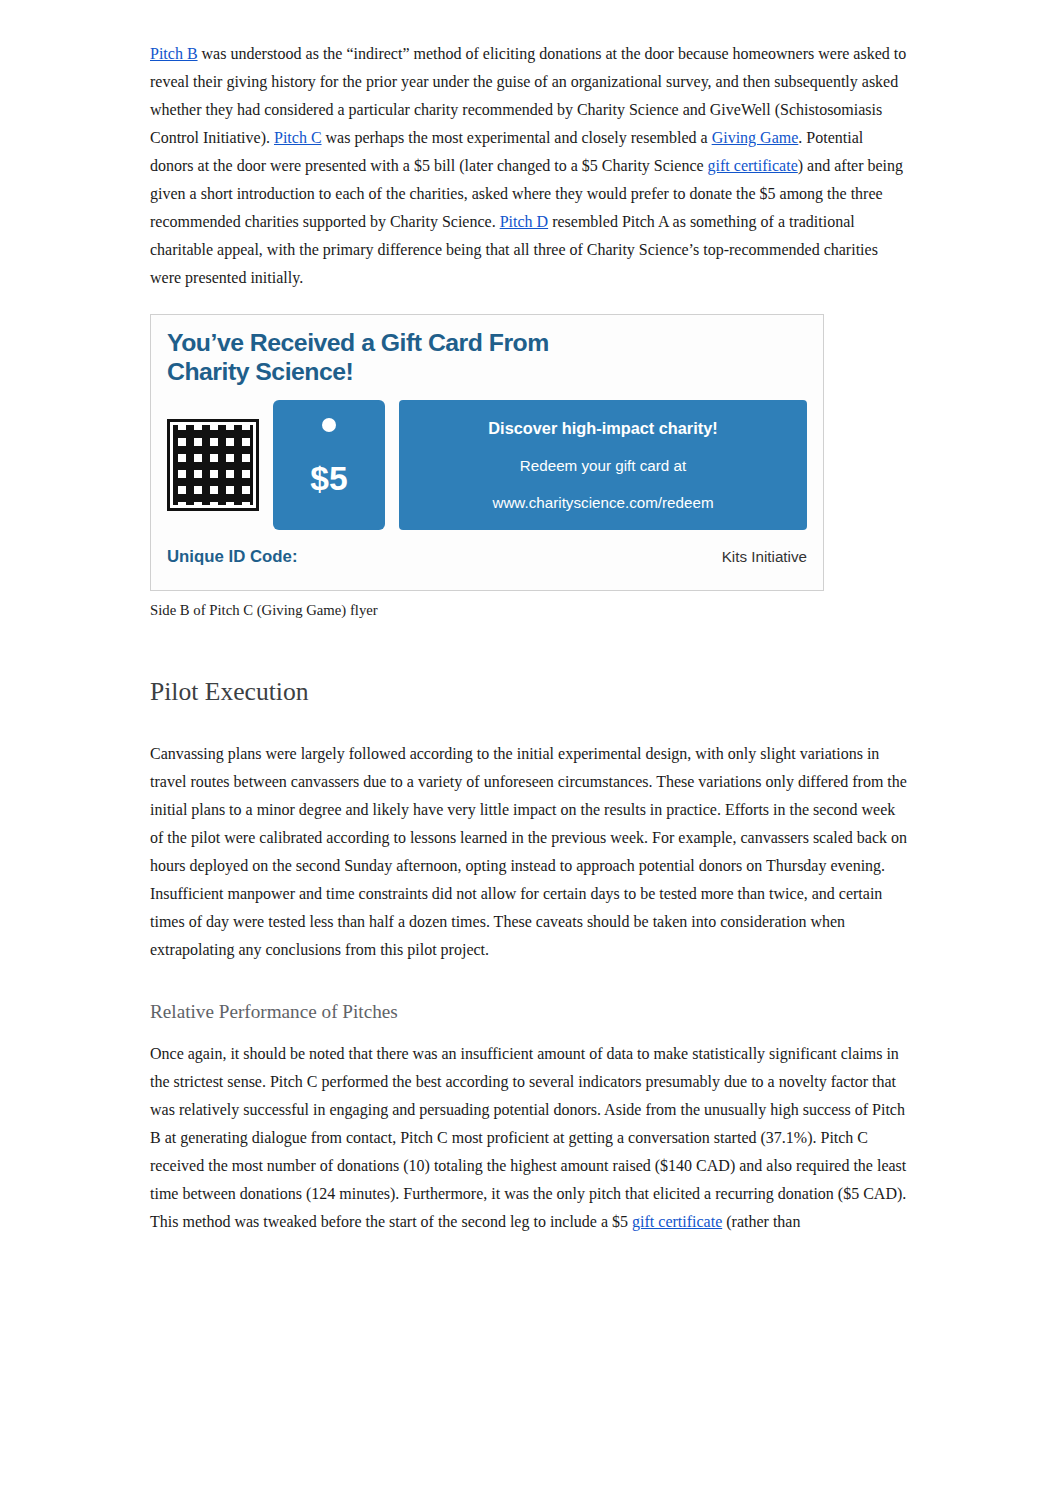Pitch B was understood as the “indirect” method of eliciting donations at the door because homeowners were asked to reveal their giving history for the prior year under the guise of an organizational survey, and then subsequently asked whether they had considered a particular charity recommended by Charity Science and GiveWell (Schistosomiasis Control Initiative). Pitch C was perhaps the most experimental and closely resembled a Giving Game. Potential donors at the door were presented with a $5 bill (later changed to a $5 Charity Science gift certificate) and after being given a short introduction to each of the charities, asked where they would prefer to donate the $5 among the three recommended charities supported by Charity Science. Pitch D resembled Pitch A as something of a traditional charitable appeal, with the primary difference being that all three of Charity Science’s top-recommended charities were presented initially.
You’ve Received a Gift Card From
Charity Science!
$5
Discover high-impact charity!
Redeem your gift card at
www.charityscience.com/redeem
Unique ID Code: Kits Initiative
Side B of Pitch C (Giving Game) flyer
Pilot Execution
Canvassing plans were largely followed according to the initial experimental design, with only slight variations in travel routes between canvassers due to a variety of unforeseen circumstances. These variations only differed from the initial plans to a minor degree and likely have very little impact on the results in practice. Efforts in the second week of the pilot were calibrated according to lessons learned in the previous week. For example, canvassers scaled back on hours deployed on the second Sunday afternoon, opting instead to approach potential donors on Thursday evening. Insufficient manpower and time constraints did not allow for certain days to be tested more than twice, and certain times of day were tested less than half a dozen times. These caveats should be taken into consideration when extrapolating any conclusions from this pilot project.
Relative Performance of Pitches
Once again, it should be noted that there was an insufficient amount of data to make statistically significant claims in the strictest sense. Pitch C performed the best according to several indicators presumably due to a novelty factor that was relatively successful in engaging and persuading potential donors. Aside from the unusually high success of Pitch B at generating dialogue from contact, Pitch C most proficient at getting a conversation started (37.1%). Pitch C received the most number of donations (10) totaling the highest amount raised ($140 CAD) and also required the least time between donations (124 minutes). Furthermore, it was the only pitch that elicited a recurring donation ($5 CAD). This method was tweaked before the start of the second leg to include a $5 gift certificate (rather than